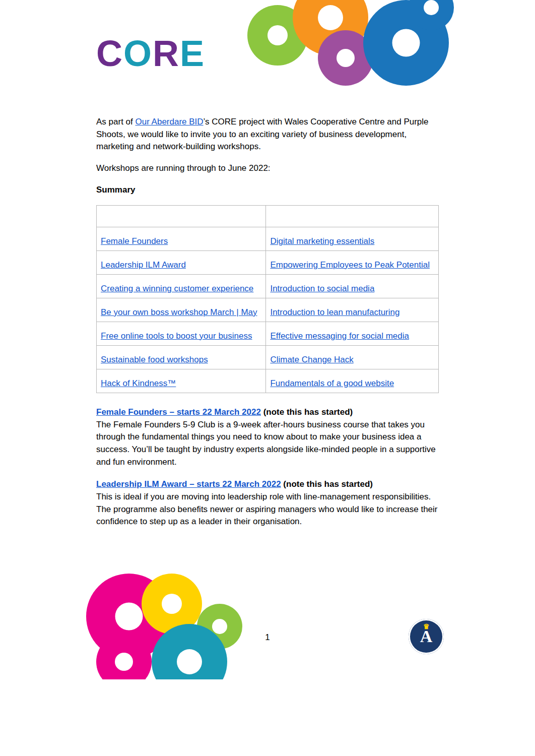CORE
As part of Our Aberdare BID’s CORE project with Wales Cooperative Centre and Purple Shoots, we would like to invite you to an exciting variety of business development, marketing and network-building workshops.
Workshops are running through to June 2022:
Summary
| Female Founders | Digital marketing essentials |
| Leadership ILM Award | Empowering Employees to Peak Potential |
| Creating a winning customer experience | Introduction to social media |
| Be your own boss workshop March / May | Introduction to lean manufacturing |
| Free online tools to boost your business | Effective messaging for social media |
| Sustainable food workshops | Climate Change Hack |
| Hack of Kindness™ | Fundamentals of a good website |
Female Founders – starts 22 March 2022 (note this has started)
The Female Founders 5-9 Club is a 9-week after-hours business course that takes you through the fundamental things you need to know about to make your business idea a success. You’ll be taught by industry experts alongside like-minded people in a supportive and fun environment.
Leadership ILM Award – starts 22 March 2022 (note this has started)
This is ideal if you are moving into leadership role with line-management responsibilities. The programme also benefits newer or aspiring managers who would like to increase their confidence to step up as a leader in their organisation.
1
♛ A